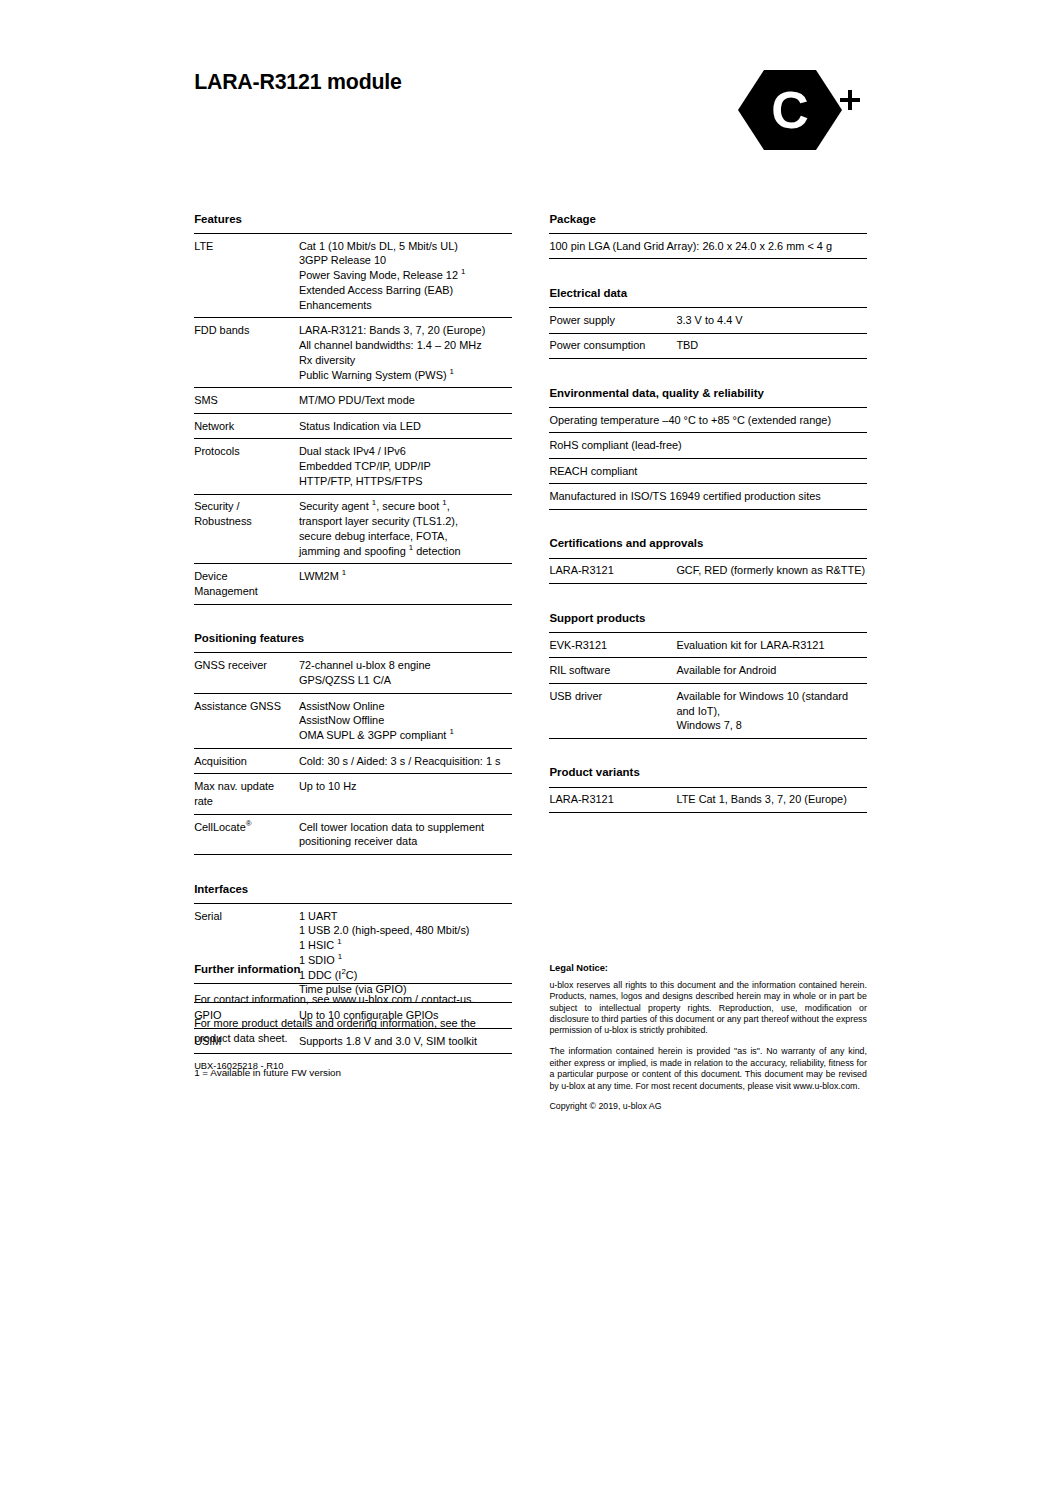LARA-R3121 module
C
Features
| LTE | Cat 1 (10 Mbit/s DL, 5 Mbit/s UL) 3GPP Release 10 Power Saving Mode, Release 12 1 Extended Access Barring (EAB) Enhancements |
| FDD bands | LARA-R3121: Bands 3, 7, 20 (Europe) All channel bandwidths: 1.4 – 20 MHz Rx diversity Public Warning System (PWS) 1 |
| SMS | MT/MO PDU/Text mode |
| Network | Status Indication via LED |
| Protocols | Dual stack IPv4 / IPv6 Embedded TCP/IP, UDP/IP HTTP/FTP, HTTPS/FTPS |
| Security / Robustness | Security agent 1 , secure boot 1 , transport layer security (TLS1.2), secure debug interface, FOTA, jamming and spoofing 1 detection |
| Device Management | LWM2M 1 |
Positioning features
| GNSS receiver | 72-channel u-blox 8 engine GPS/QZSS L1 C/A |
| Assistance GNSS | AssistNow Online AssistNow Offline OMA SUPL & 3GPP compliant 1 |
| Acquisition | Cold: 30 s / Aided: 3 s / Reacquisition: 1 s |
| Max nav. update rate | Up to 10 Hz |
| CellLocate ® | Cell tower location data to supplement positioning receiver data |
Interfaces
| Serial | 1 UART 1 USB 2.0 (high-speed, 480 Mbit/s) 1 HSIC 1 1 SDIO 1 1 DDC (I 2 C) Time pulse (via GPIO) |
| GPIO | Up to 10 configurable GPIOs |
| USIM | Supports 1.8 V and 3.0 V, SIM toolkit |
1 = Available in future FW version
Package
| 100 pin LGA (Land Grid Array): 26.0 x 24.0 x 2.6 mm < 4 g |
Electrical data
| Power supply | 3.3 V to 4.4 V |
| Power consumption | TBD |
Environmental data, quality & reliability
| Operating temperature –40 °C to +85 °C (extended range) |
| RoHS compliant (lead-free) |
| REACH compliant |
| Manufactured in ISO/TS 16949 certified production sites |
Certifications and approvals
| LARA-R3121 | GCF, RED (formerly known as R&TTE) |
Support products
| EVK-R3121 | Evaluation kit for LARA-R3121 |
| RIL software | Available for Android |
| USB driver | Available for Windows 10 (standard and IoT), Windows 7, 8 |
Product variants
| LARA-R3121 | LTE Cat 1, Bands 3, 7, 20 (Europe) |
Further information
For contact information, see www.u-blox.com / contact-us.
For more product details and ordering information, see the product data sheet.
UBX-16025218 - R10
Legal Notice:
u-blox reserves all rights to this document and the information contained herein. Products, names, logos and designs described herein may in whole or in part be subject to intellectual property rights. Reproduction, use, modification or disclosure to third parties of this document or any part thereof without the express permission of u-blox is strictly prohibited.
The information contained herein is provided "as is". No warranty of any kind, either express or implied, is made in relation to the accuracy, reliability, fitness for a particular purpose or content of this document. This document may be revised by u-blox at any time. For most recent documents, please visit www.u-blox.com.
Copyright © 2019, u-blox AG